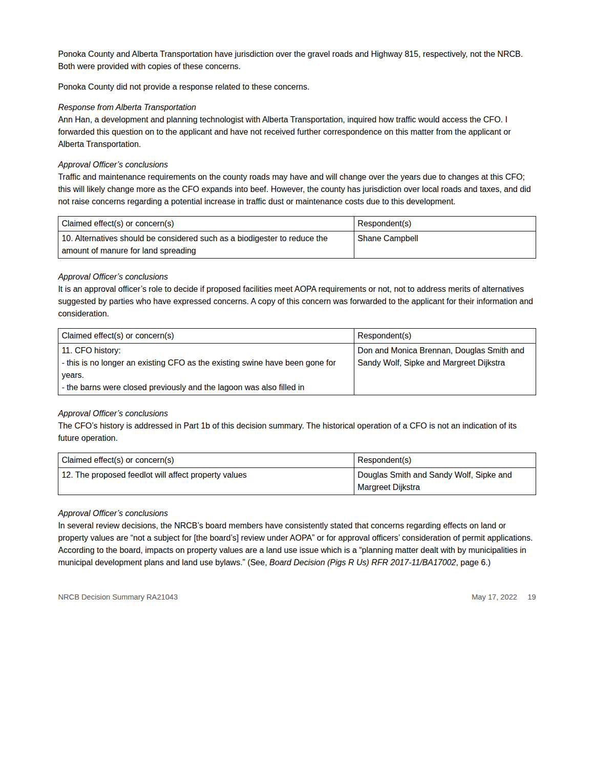Ponoka County and Alberta Transportation have jurisdiction over the gravel roads and Highway 815, respectively, not the NRCB. Both were provided with copies of these concerns.
Ponoka County did not provide a response related to these concerns.
Response from Alberta Transportation
Ann Han, a development and planning technologist with Alberta Transportation, inquired how traffic would access the CFO. I forwarded this question on to the applicant and have not received further correspondence on this matter from the applicant or Alberta Transportation.
Approval Officer’s conclusions
Traffic and maintenance requirements on the county roads may have and will change over the years due to changes at this CFO; this will likely change more as the CFO expands into beef. However, the county has jurisdiction over local roads and taxes, and did not raise concerns regarding a potential increase in traffic dust or maintenance costs due to this development.
| Claimed effect(s) or concern(s) | Respondent(s) |
| 10. Alternatives should be considered such as a biodigester to reduce the amount of manure for land spreading | Shane Campbell |
Approval Officer’s conclusions
It is an approval officer’s role to decide if proposed facilities meet AOPA requirements or not, not to address merits of alternatives suggested by parties who have expressed concerns. A copy of this concern was forwarded to the applicant for their information and consideration.
| Claimed effect(s) or concern(s) | Respondent(s) |
| 11. CFO history: - this is no longer an existing CFO as the existing swine have been gone for years. - the barns were closed previously and the lagoon was also filled in | Don and Monica Brennan, Douglas Smith and Sandy Wolf, Sipke and Margreet Dijkstra |
Approval Officer’s conclusions
The CFO’s history is addressed in Part 1b of this decision summary. The historical operation of a CFO is not an indication of its future operation.
| Claimed effect(s) or concern(s) | Respondent(s) |
| 12. The proposed feedlot will affect property values | Douglas Smith and Sandy Wolf, Sipke and Margreet Dijkstra |
Approval Officer’s conclusions
In several review decisions, the NRCB’s board members have consistently stated that concerns regarding effects on land or property values are “not a subject for [the board’s] review under AOPA” or for approval officers’ consideration of permit applications. According to the board, impacts on property values are a land use issue which is a “planning matter dealt with by municipalities in municipal development plans and land use bylaws.” (See, Board Decision (Pigs R Us) RFR 2017-11/BA17002, page 6.)
NRCB Decision Summary RA21043 May 17, 2022 19